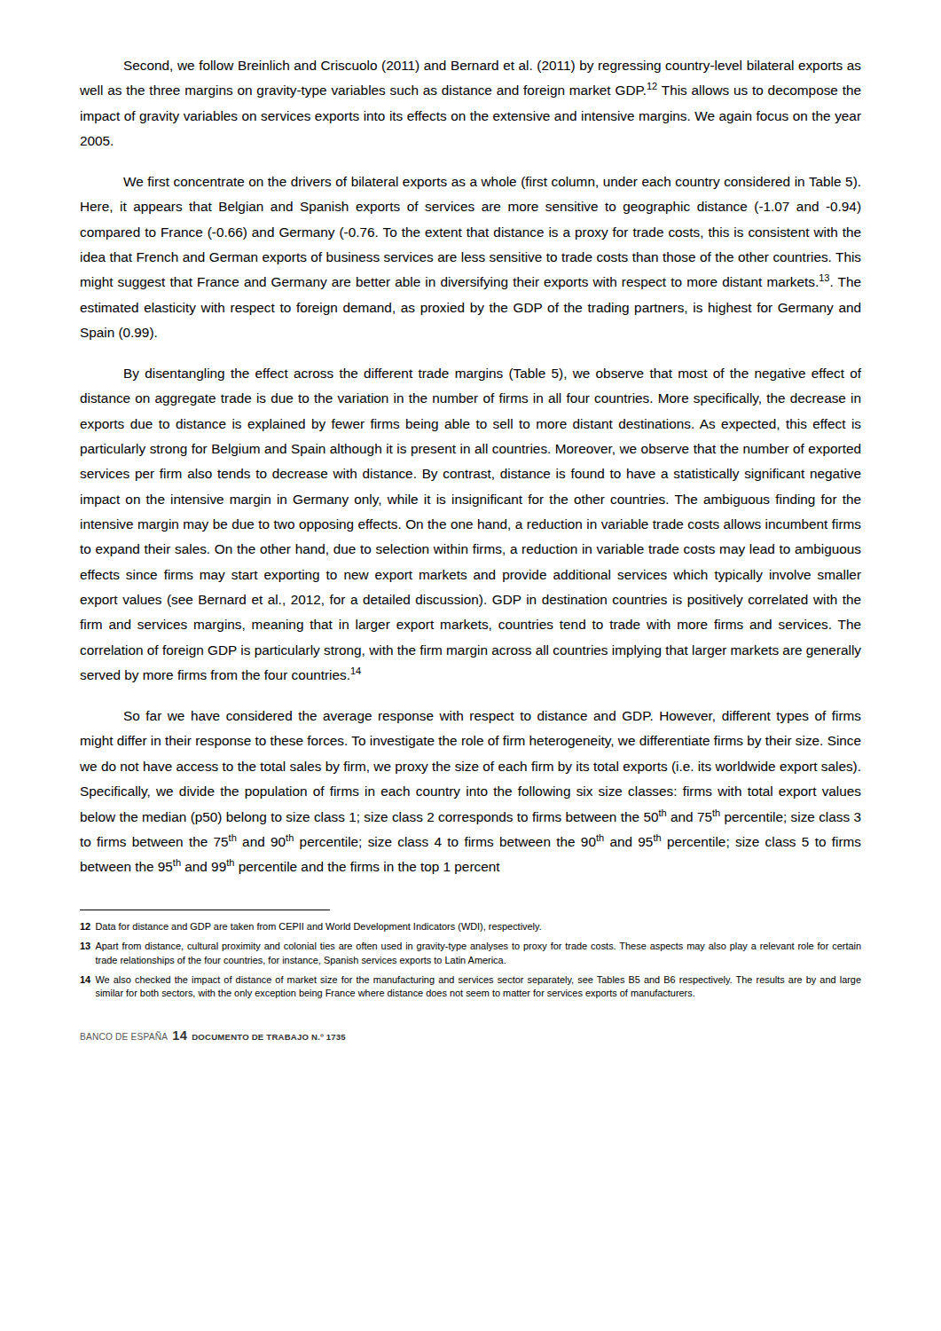Second, we follow Breinlich and Criscuolo (2011) and Bernard et al. (2011) by regressing country-level bilateral exports as well as the three margins on gravity-type variables such as distance and foreign market GDP.12 This allows us to decompose the impact of gravity variables on services exports into its effects on the extensive and intensive margins. We again focus on the year 2005.
We first concentrate on the drivers of bilateral exports as a whole (first column, under each country considered in Table 5). Here, it appears that Belgian and Spanish exports of services are more sensitive to geographic distance (-1.07 and -0.94) compared to France (-0.66) and Germany (-0.76. To the extent that distance is a proxy for trade costs, this is consistent with the idea that French and German exports of business services are less sensitive to trade costs than those of the other countries. This might suggest that France and Germany are better able in diversifying their exports with respect to more distant markets.13. The estimated elasticity with respect to foreign demand, as proxied by the GDP of the trading partners, is highest for Germany and Spain (0.99).
By disentangling the effect across the different trade margins (Table 5), we observe that most of the negative effect of distance on aggregate trade is due to the variation in the number of firms in all four countries. More specifically, the decrease in exports due to distance is explained by fewer firms being able to sell to more distant destinations. As expected, this effect is particularly strong for Belgium and Spain although it is present in all countries. Moreover, we observe that the number of exported services per firm also tends to decrease with distance. By contrast, distance is found to have a statistically significant negative impact on the intensive margin in Germany only, while it is insignificant for the other countries. The ambiguous finding for the intensive margin may be due to two opposing effects. On the one hand, a reduction in variable trade costs allows incumbent firms to expand their sales. On the other hand, due to selection within firms, a reduction in variable trade costs may lead to ambiguous effects since firms may start exporting to new export markets and provide additional services which typically involve smaller export values (see Bernard et al., 2012, for a detailed discussion). GDP in destination countries is positively correlated with the firm and services margins, meaning that in larger export markets, countries tend to trade with more firms and services. The correlation of foreign GDP is particularly strong, with the firm margin across all countries implying that larger markets are generally served by more firms from the four countries.14
So far we have considered the average response with respect to distance and GDP. However, different types of firms might differ in their response to these forces. To investigate the role of firm heterogeneity, we differentiate firms by their size. Since we do not have access to the total sales by firm, we proxy the size of each firm by its total exports (i.e. its worldwide export sales). Specifically, we divide the population of firms in each country into the following six size classes: firms with total export values below the median (p50) belong to size class 1; size class 2 corresponds to firms between the 50th and 75th percentile; size class 3 to firms between the 75th and 90th percentile; size class 4 to firms between the 90th and 95th percentile; size class 5 to firms between the 95th and 99th percentile and the firms in the top 1 percent
12 Data for distance and GDP are taken from CEPII and World Development Indicators (WDI), respectively.
13 Apart from distance, cultural proximity and colonial ties are often used in gravity-type analyses to proxy for trade costs. These aspects may also play a relevant role for certain trade relationships of the four countries, for instance, Spanish services exports to Latin America.
14 We also checked the impact of distance of market size for the manufacturing and services sector separately, see Tables B5 and B6 respectively. The results are by and large similar for both sectors, with the only exception being France where distance does not seem to matter for services exports of manufacturers.
BANCO DE ESPAÑA 14 DOCUMENTO DE TRABAJO N.º 1735